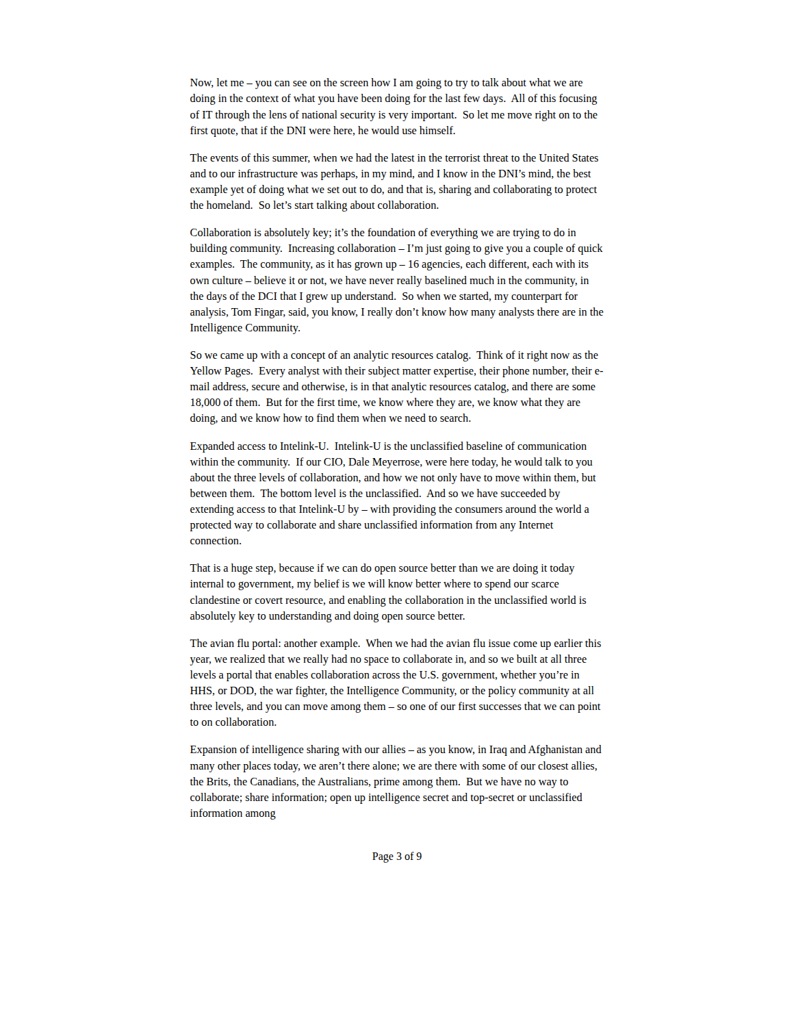Now, let me – you can see on the screen how I am going to try to talk about what we are doing in the context of what you have been doing for the last few days. All of this focusing of IT through the lens of national security is very important. So let me move right on to the first quote, that if the DNI were here, he would use himself.
The events of this summer, when we had the latest in the terrorist threat to the United States and to our infrastructure was perhaps, in my mind, and I know in the DNI’s mind, the best example yet of doing what we set out to do, and that is, sharing and collaborating to protect the homeland. So let’s start talking about collaboration.
Collaboration is absolutely key; it’s the foundation of everything we are trying to do in building community. Increasing collaboration – I’m just going to give you a couple of quick examples. The community, as it has grown up – 16 agencies, each different, each with its own culture – believe it or not, we have never really baselined much in the community, in the days of the DCI that I grew up understand. So when we started, my counterpart for analysis, Tom Fingar, said, you know, I really don’t know how many analysts there are in the Intelligence Community.
So we came up with a concept of an analytic resources catalog. Think of it right now as the Yellow Pages. Every analyst with their subject matter expertise, their phone number, their e-mail address, secure and otherwise, is in that analytic resources catalog, and there are some 18,000 of them. But for the first time, we know where they are, we know what they are doing, and we know how to find them when we need to search.
Expanded access to Intelink-U. Intelink-U is the unclassified baseline of communication within the community. If our CIO, Dale Meyerrose, were here today, he would talk to you about the three levels of collaboration, and how we not only have to move within them, but between them. The bottom level is the unclassified. And so we have succeeded by extending access to that Intelink-U by – with providing the consumers around the world a protected way to collaborate and share unclassified information from any Internet connection.
That is a huge step, because if we can do open source better than we are doing it today internal to government, my belief is we will know better where to spend our scarce clandestine or covert resource, and enabling the collaboration in the unclassified world is absolutely key to understanding and doing open source better.
The avian flu portal: another example. When we had the avian flu issue come up earlier this year, we realized that we really had no space to collaborate in, and so we built at all three levels a portal that enables collaboration across the U.S. government, whether you’re in HHS, or DOD, the war fighter, the Intelligence Community, or the policy community at all three levels, and you can move among them – so one of our first successes that we can point to on collaboration.
Expansion of intelligence sharing with our allies – as you know, in Iraq and Afghanistan and many other places today, we aren’t there alone; we are there with some of our closest allies, the Brits, the Canadians, the Australians, prime among them. But we have no way to collaborate; share information; open up intelligence secret and top-secret or unclassified information among
Page 3 of 9